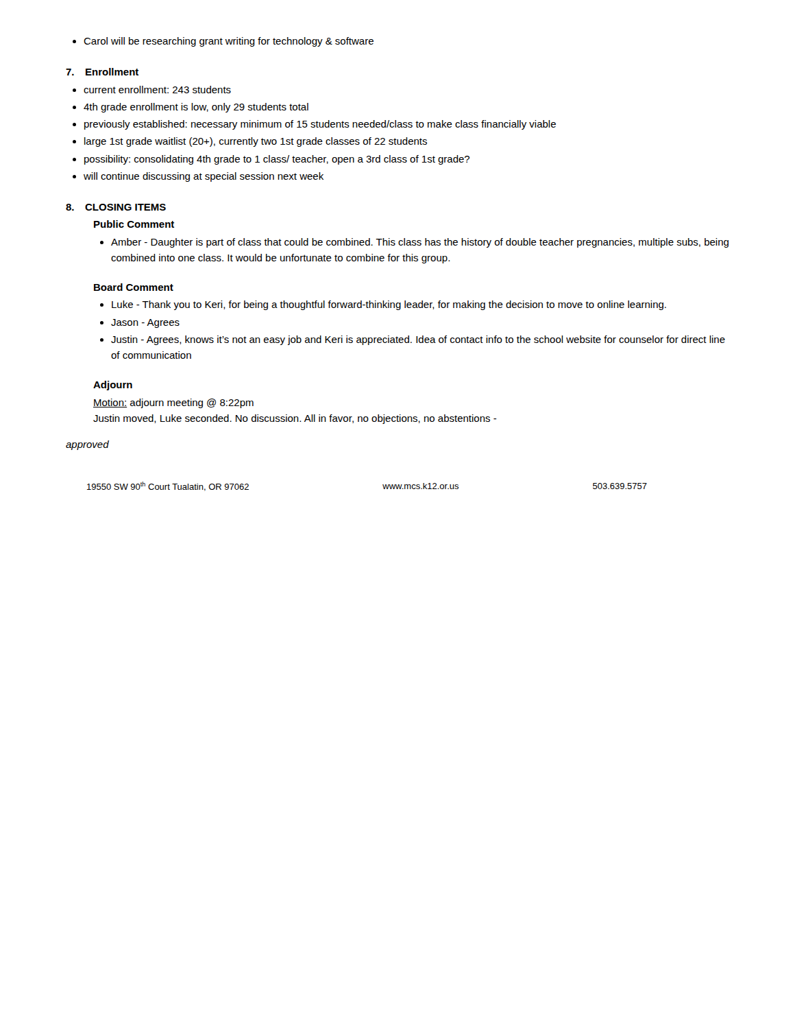Carol will be researching grant writing for technology & software
7. Enrollment
current enrollment: 243 students
4th grade enrollment is low, only 29 students total
previously established: necessary minimum of 15 students needed/class to make class financially viable
large 1st grade waitlist (20+), currently two 1st grade classes of 22 students
possibility: consolidating 4th grade to 1 class/ teacher, open a 3rd class of 1st grade?
will continue discussing at special session next week
8. CLOSING ITEMS
Public Comment
Amber - Daughter is part of class that could be combined. This class has the history of double teacher pregnancies, multiple subs, being combined into one class. It would be unfortunate to combine for this group.
Board Comment
Luke - Thank you to Keri, for being a thoughtful forward-thinking leader, for making the decision to move to online learning.
Jason - Agrees
Justin - Agrees, knows it’s not an easy job and Keri is appreciated. Idea of contact info to the school website for counselor for direct line of communication
Adjourn
Motion: adjourn meeting @ 8:22pm
Justin moved, Luke seconded. No discussion. All in favor, no objections, no abstentions -
approved
19550 SW 90th Court Tualatin, OR 97062 www.mcs.k12.or.us 503.639.5757